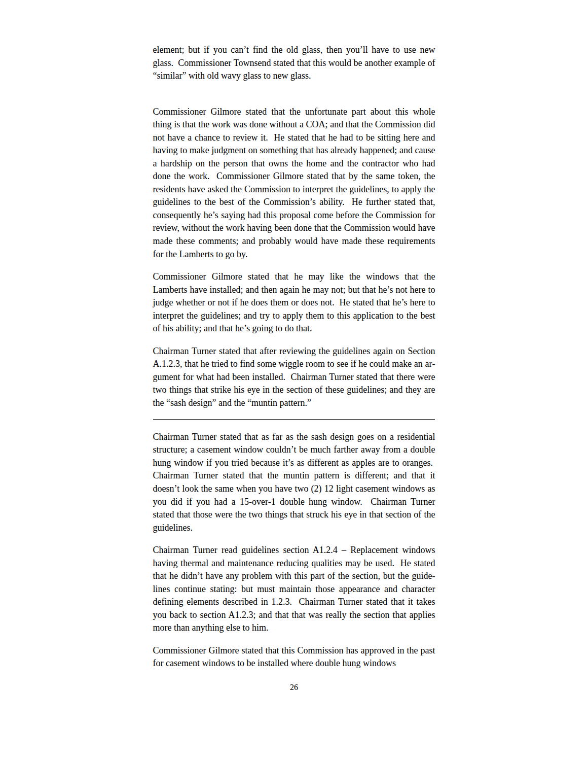element; but if you can’t find the old glass, then you’ll have to use new glass. Commissioner Townsend stated that this would be another example of “similar” with old wavy glass to new glass.
Commissioner Gilmore stated that the unfortunate part about this whole thing is that the work was done without a COA; and that the Commission did not have a chance to review it. He stated that he had to be sitting here and having to make judgment on something that has already happened; and cause a hardship on the person that owns the home and the contractor who had done the work. Commissioner Gilmore stated that by the same token, the residents have asked the Commission to interpret the guidelines, to apply the guidelines to the best of the Commission’s ability. He further stated that, consequently he’s saying had this proposal come before the Commission for review, without the work having been done that the Commission would have made these comments; and probably would have made these requirements for the Lamberts to go by.
Commissioner Gilmore stated that he may like the windows that the Lamberts have installed; and then again he may not; but that he’s not here to judge whether or not if he does them or does not. He stated that he’s here to interpret the guidelines; and try to apply them to this application to the best of his ability; and that he’s going to do that.
Chairman Turner stated that after reviewing the guidelines again on Section A.1.2.3, that he tried to find some wiggle room to see if he could make an argument for what had been installed. Chairman Turner stated that there were two things that strike his eye in the section of these guidelines; and they are the “sash design” and the “muntin pattern.”
Chairman Turner stated that as far as the sash design goes on a residential structure; a casement window couldn’t be much farther away from a double hung window if you tried because it’s as different as apples are to oranges. Chairman Turner stated that the muntin pattern is different; and that it doesn’t look the same when you have two (2) 12 light casement windows as you did if you had a 15-over-1 double hung window. Chairman Turner stated that those were the two things that struck his eye in that section of the guidelines.
Chairman Turner read guidelines section A1.2.4 – Replacement windows having thermal and maintenance reducing qualities may be used. He stated that he didn’t have any problem with this part of the section, but the guidelines continue stating: but must maintain those appearance and character defining elements described in 1.2.3. Chairman Turner stated that it takes you back to section A1.2.3; and that that was really the section that applies more than anything else to him.
Commissioner Gilmore stated that this Commission has approved in the past for casement windows to be installed where double hung windows
26